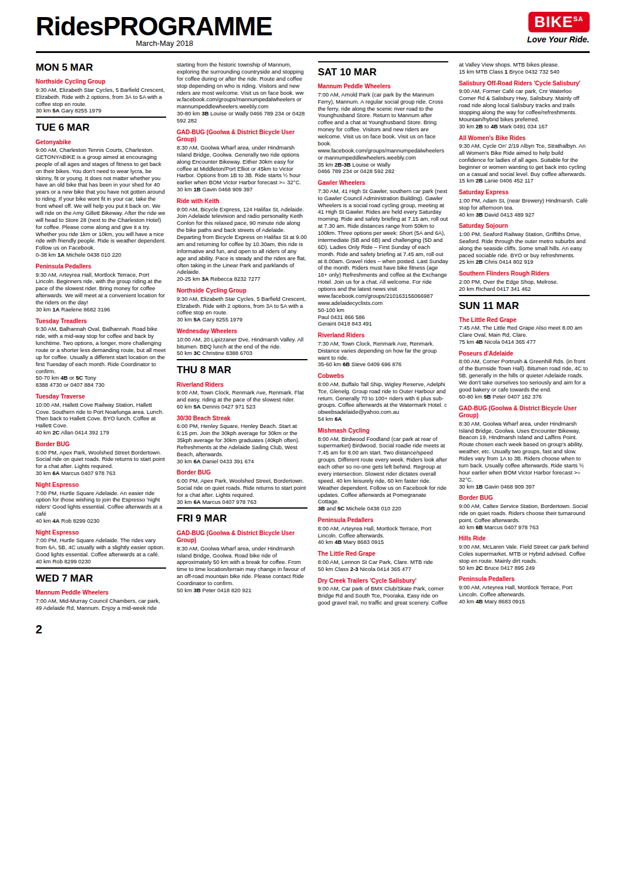RidesPROGRAMME
March-May 2018
BIKESA
Love Your Ride.
MON 5 MAR
Northside Cycling Group
9:30 AM, Elizabeth Star Cycles, 5 Barfield Crescent, Elizabeth. Ride with 2 options, from 3A to 5A with a coffee stop en route.
30 km 5A Gary 8255 1979
TUE 6 MAR
Getonyabike
9:00 AM, Charleston Tennis Courts, Charleston. GETONYABIKE is a group aimed at encouraging people of all ages and stages of fitness to get back on their bikes. You don't need to wear lycra, be skinny, fit or young. It does not matter whether you have an old bike that has been in your shed for 40 years or a new bike that you have not gotten around to riding. If your bike wont fit in your car, take the front wheel off. We will help you put it back on. We will ride on the Amy Gillett Bikeway. After the ride we will head to Store 28 (next to the Charleston Hotel) for coffee. Please come along and give it a try. Whether you ride 1km or 10km, you will have a nice ride with friendly people. Ride is weather dependent. Follow us on Facebook.
0-38 km 1A Michele 0438 010 220
Peninsula Pedallers
9:30 AM, Arteyrea Hall, Mortlock Terrace, Port Lincoln. Beginners ride, with the group riding at the pace of the slowest rider. Bring money for coffee afterwards. We will meet at a convenient location for the riders on the day!
30 km 1A Raelene 8682 3196
Tuesday Treadlers
9:30 AM, Balhannah Oval, Balhannah. Road bike ride, with a mid-way stop for coffee and back by lunchtime. Two options, a longer, more challenging route or a shorter less demanding route, but all meet up for coffee. Usually a different start location on the first Tuesday of each month. Ride Coordinator to confirm.
50-70 km 4B or 5C Tony
8388 4730 or 0407 884 730
Tuesday Traverse
10:00 AM, Hallett Cove Railway Station, Hallett Cove. Southern ride to Port Noarlunga area. Lunch. Then back to Hallett Cove. BYO lunch. Coffee at Hallett Cove.
40 km 2C Allan 0414 392 179
Border BUG
6:00 PM, Apex Park, Woolshed Street Bordertown. Social ride on quiet roads. Ride returns to start point for a chat after. Lights required.
30 km 6A Marcus 0407 978 763
Night Espresso
7:00 PM, Hurtle Square Adelaide. An easier ride option for those wishing to join the Espresso 'night riders' Good lights essential. Coffee afterwards at a café
40 km 4A Rob 8299 0230
Night Espresso
7:00 PM, Hurtle Square Adelaide. The rides vary from 6A, 5B, 4C usually with a slightly easier option. Good lights essential. Coffee afterwards at a café.
40 km Rob 8299 0230
WED 7 MAR
Mannum Peddle Wheelers
7:00 AM, Mid-Murray Council Chambers, car park, 49 Adelaide Rd, Mannum. Enjoy a mid-week ride starting from the historic township of Mannum, exploring the surrounding countryside and stopping for coffee during or after the ride. Route and coffee stop depending on who is riding. Visitors and new riders are most welcome. Visit us on face book. www.facebook.com/groups/mannumpedalwheelers or mannumpeddlewheelers.weebly.com
30-80 km 3B Louise or Wally 0466 789 234 or 0428 592 282
GAD-BUG (Goolwa & District Bicycle User Group)
8:30 AM, Goolwa Wharf area, under Hindmarsh Island Bridge, Goolwa. Generally two ride options along Encounter Bikeway. Either 30km easy for coffee at Middleton/Port Elliot or 45km to Victor Harbor. Options from 1B to 3B. Ride starts ½ hour earlier when BOM Victor Harbor forecast >= 32°C.
30 km 1B Gavin 0468 909 397
Ride with Keith
9:00 AM, Bicycle Express, 124 Halifax St, Adelaide. Join Adelaide television and radio personality Keith Conlon for this relaxed pace, 90 minute ride along the bike paths and back streets of Adelaide. Departing from Bicycle Express on Halifax St at 9.00 am and returning for coffee by 10.30am, this ride is informative and fun, and open to all riders of any age and ability. Pace is steady and the rides are flat, often taking in the Linear Park and parklands of Adelaide.
20-25 km 3A Rebecca 8232 7277
Northside Cycling Group
9:30 AM, Elizabeth Star Cycles, 5 Barfield Crescent, Elizabeth. Ride with 2 options, from 3A to 5A with a coffee stop en route.
30 km 5A Gary 8255 1979
Wednesday Wheelers
10:00 AM, 20 Lipizzaner Dve, Hindmarsh Valley. All bitumen. BBQ lunch at the end of the ride.
50 km 3C Christine 8388 6703
THU 8 MAR
Riverland Riders
9:00 AM, Town Clock, Renmark Ave, Renmark. Flat and easy, riding at the pace of the slowest rider.
60 km 5A Dennis 0427 971 523
30/30 Beach Streak
6:00 PM, Henley Square, Henley Beach. Start at 6:15 pm. Join the 30kph average for 30km or the 35kph average for 30km graduates (40kph often). Refreshments at the Adelaide Sailing Club, West Beach, afterwards.
30 km 6A Daniel 0433 391 674
Border BUG
6:00 PM, Apex Park, Woolshed Street, Bordertown. Social ride on quiet roads. Ride returns to start point for a chat after. Lights required.
30 km 6A Marcus 0407 978 763
FRI 9 MAR
GAD-BUG (Goolwa & District Bicycle User Group)
8:30 AM, Goolwa Wharf area, under Hindmarsh Island Bridge, Goolwa. Road bike ride of approximately 50 km with a break for coffee. From time to time location/terrain may change in favour of an off-road mountain bike ride. Please contact Ride Coordinator to confirm.
50 km 3B Peter 0418 820 921
SAT 10 MAR
Mannum Peddle Wheelers
7:00 AM, Arnold Park (car park by the Mannum Ferry), Mannum. A regular social group ride. Cross the ferry, ride along the scenic river road to the Younghusband Store. Return to Mannum after coffee and a chat at Younghusband Store. Bring money for coffee. Visitors and new riders are welcome. Visit us on face book. Visit us on face book.
www.facebook.com/groups/mannumpedalwheelers or mannumpeddlewheelers.weebly.com
35 km 2B-3B Louise or Wally
0466 789 234 or 0428 592 282
Gawler Wheelers
7:30 AM, 41 High St Gawler, southern car park (next to Gawler Council Administration Building). Gawler Wheelers is a social road cycling group, meeting at 41 High St Gawler. Rides are held every Saturday morning. Ride and safety briefing at 7.15 am, roll out at 7.30 am. Ride distances range from 50km to 100km. Three options per week: Short (5A and 6A), Intermediate (5B and 6B) and challenging (5D and 6D). Ladies Only Ride – First Sunday of each month. Ride and safety briefing at 7.45 am, roll out at 8.00am. Gravel rides – when posted. Last Sunday of the month. Riders must have bike fitness (age 16+ only) Refreshments and coffee at the Exchange Hotel. Join us for a chat. All welcome. For ride options and the latest news visit
www.facebook.com/groups/210163156066987
www.adelaidecyclists.com
50-100 km
Paul 0431 866 586
Geraint 0418 843 491
Riverland Riders
7:30 AM, Town Clock, Renmark Ave, Renmark. Distance varies depending on how far the group want to ride.
35-60 km 6B Steve 0409 696 876
Cobwebs
8:00 AM, Buffalo Tall Ship, Wigley Reserve, Adelphi Tce, Glenelg. Group road ride to Outer Harbour and return. Generally 70 to 100+ riders with 6 plus sub-groups. Coffee afterwards at the Watermark Hotel. cobwebsadelaide@yahoo.com.au
54 km 6A
Mishmash Cycling
8:00 AM, Birdwood Foodland (car park at rear of supermarket) Birdwood. Social roadie ride meets at 7.45 am for 8.00 am start. Two distance/speed groups. Different route every week. Riders look after each other so no-one gets left behind. Regroup at every intersection. Slowest rider dictates overall speed. 40 km leisurely ride, 60 km faster ride. Weather dependent. Follow us on Facebook for ride updates. Coffee afterwards at Pomegranate Cottage.
3B and 5C Michele 0438 010 220
Peninsula Pedallers
8:00 AM, Arteyrea Hall, Mortlock Terrace, Port Lincoln. Coffee afterwards.
40 km 4B Mary 8683 0915
The Little Red Grape
8:00 AM, Lennon St Car Park, Clare. MTB ride
50 km Class 2-3 Nicola 0414 365 477
Dry Creek Trailers 'Cycle Salisbury'
9:00 AM, Car park of BMX Club/Skate Park, corner Bridge Rd and South Tce, Pooraka. Easy ride on good gravel trail, no traffic and great scenery. Coffee at Valley View shops. MTB bikes please.
15 km MTB Class 1 Bryce 0432 732 540
Salisbury Off-Road Riders 'Cycle Salisbury'
9:00 AM, Former Café car park, Cnr Waterloo Corner Rd & Salisbury Hwy, Salisbury. Mainly off road ride along local Salisbury tracks and trails stopping along the way for coffee/refreshments. Mountain/hybrid bikes preferred.
30 km 2B to 4B Mark 0491 034 167
All Women's Bike Rides
9:30 AM, Cycle On' 2/19 Albyn Tce, Strathalbyn. An all Women's Bike Ride aimed to help build confidence for ladies of all ages. Suitable for the beginner or women wanting to get back into cycling on a casual and social level. Buy coffee afterwards.
15 km 2B Lanie 0406 452 117
Saturday Express
1:00 PM, Adam St, (near Brewery) Hindmarsh. Café stop for afternoon tea.
40 km 3B David 0413 489 927
Saturday Sojourn
1:00 PM, Seaford Railway Station, Griffiths Drive, Seaford. Ride through the outer metro suburbs and along the seaside cliffs. Some small hills. An easy paced sociable ride. BYO or buy refreshments.
25 km 2B Chris 0414 802 919
Southern Flinders Rough Riders
2:00 PM, Over the Edge Shop, Melrose.
20 km Richard 0417 341 462
SUN 11 MAR
The Little Red Grape
7:45 AM, The Little Red Grape Also meet 8.00 am Clare Oval, Main Rd, Clare.
75 km 4B Nicola 0414 365 477
Poseurs d'Adelaide
8:00 AM, Corner Portrush & Greenhill Rds. (in front of the Burnside Town Hall). Bitumen road ride, 4C to 5B, generally in the hills or quieter Adelaide roads. We don't take ourselves too seriously and aim for a good bakery or cafe towards the end.
60-80 km 5B Peter 0407 182 376
GAD-BUG (Goolwa & District Bicycle User Group)
8:30 AM, Goolwa Wharf area, under Hindmarsh Island Bridge, Goolwa. Uses Encounter Bikeway, Beacon 19, Hindmarsh Island and Laffins Point. Route chosen each week based on group's ability, weather, etc. Usually two groups, fast and slow. Rides vary from 1A to 3B. Riders choose when to turn back. Usually coffee afterwards. Ride starts ½ hour earlier when BOM Victor Harbor forecast >= 32°C.
30 km 1B Gavin 0468 909 397
Border BUG
9:00 AM, Caltex Service Station, Bordertown. Social ride on quiet roads. Riders choose their turnaround point. Coffee afterwards.
40 km 6B Marcus 0407 978 763
Hills Ride
9:00 AM, McLaren Vale. Field Street car park behind Coles supermarket. MTB or Hybrid advised. Coffee stop en route. Mainly dirt roads.
50 km 2C Bruce 0417 895 249
Peninsula Pedallers
9:00 AM, Arteyrea Hall, Mortlock Terrace, Port Lincoln. Coffee afterwards.
40 km 4B Mary 8683 0915
2